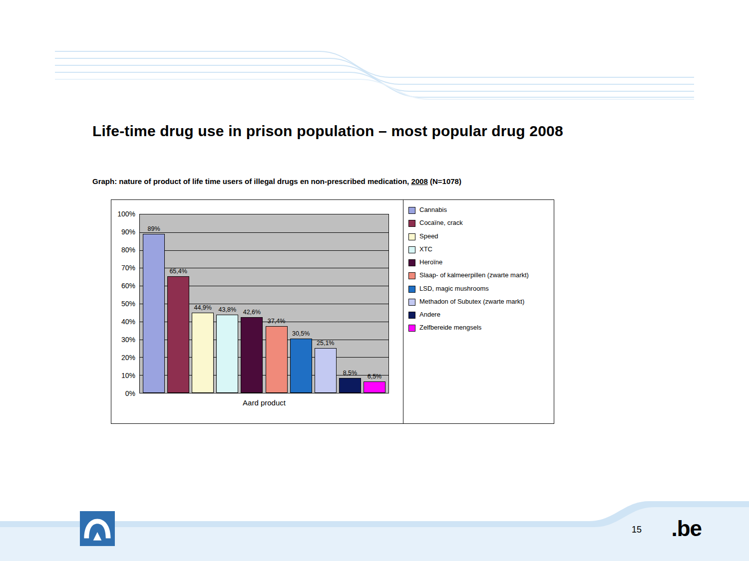Life-time drug use in prison population – most popular drug 2008
Graph: nature of product of life time users of illegal drugs en non-prescribed medication, 2008 (N=1078)
100% 90% 80% 70% 60% 50% 40% 30% 20% 10% 0%
89%
65,4%
44,9%
43,8%
42,6%
37,4%
30,5%
25,1%
8,5%
6,5%
Aard product
Cannabis
Cocaïne, crack
Speed
XTC
Heroïne
Slaap- of kalmeerpillen (zwarte markt)
LSD, magic mushrooms
Methadon of Subutex (zwarte markt)
Andere
Zelfbereide mengsels
15
.be